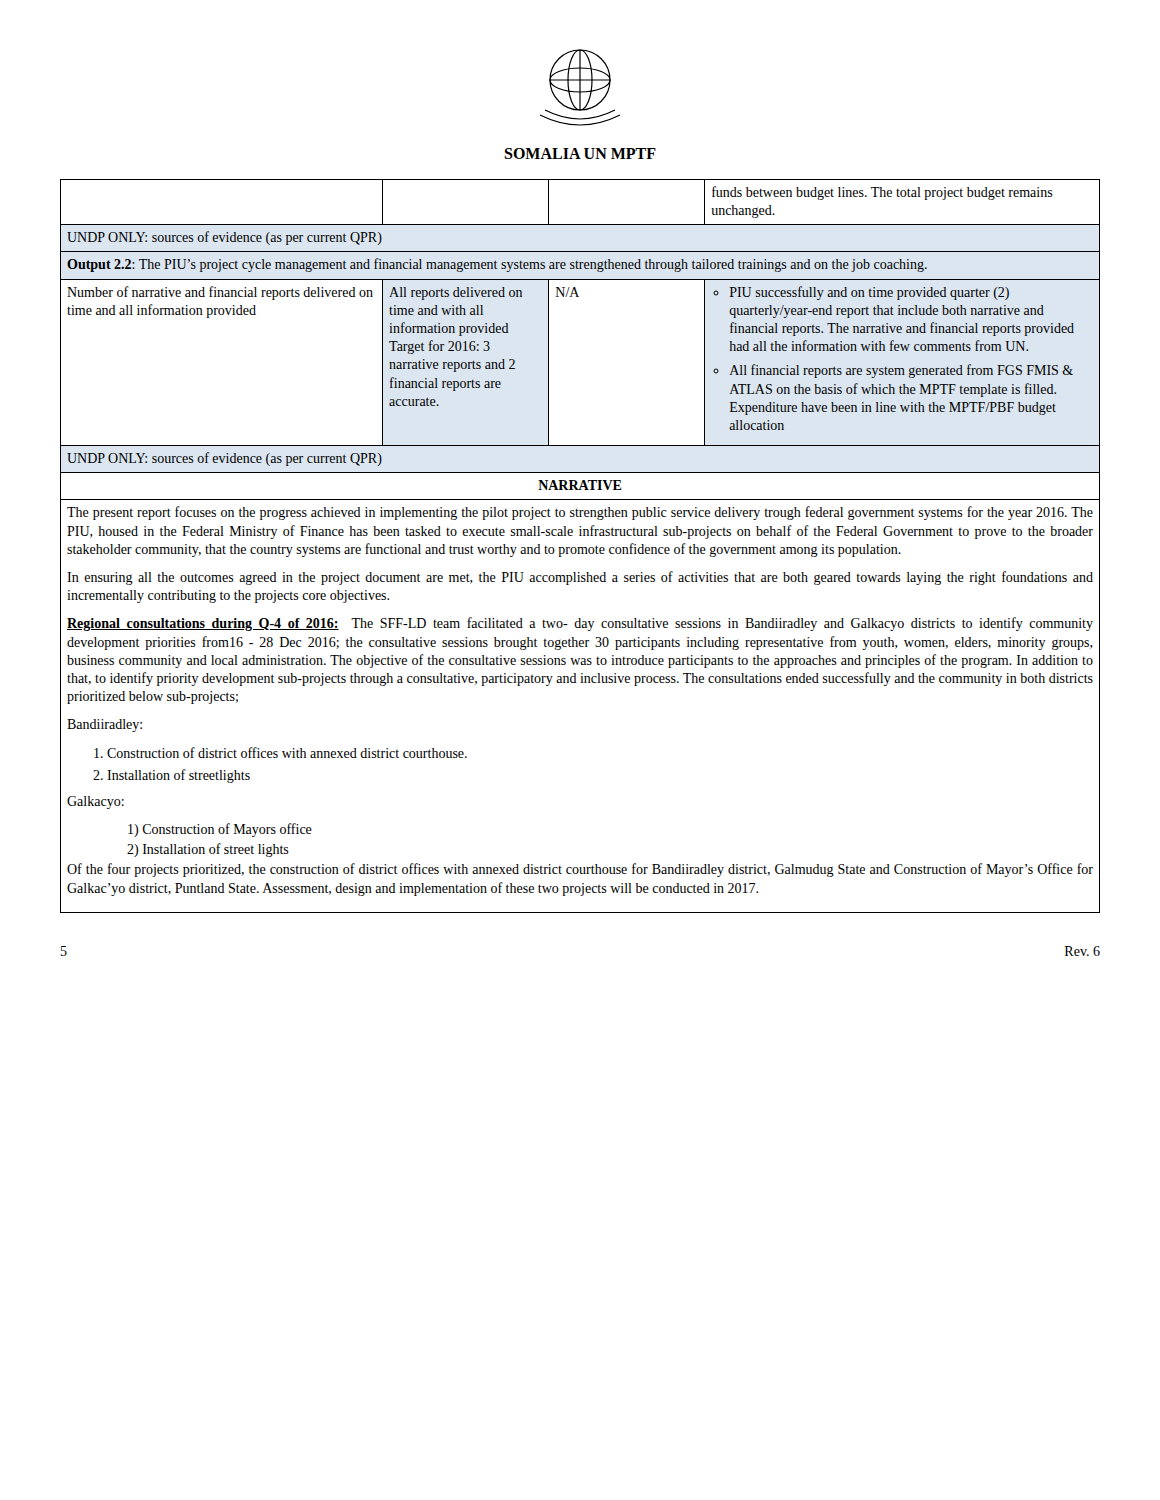SOMALIA UN MPTF
| | | | funds between budget lines. The total project budget remains unchanged. |
| UNDP ONLY: sources of evidence (as per current QPR) |
| Output 2.2 : The PIU’s project cycle management and financial management systems are strengthened through tailored trainings and on the job coaching. |
| Number of narrative and financial reports delivered on time and all information provided | All reports delivered on time and with all information provided Target for 2016: 3 narrative reports and 2 financial reports are accurate. | N/A | PIU successfully and on time provided quarter (2) quarterly/year-end report that include both narrative and financial reports. The narrative and financial reports provided had all the information with few comments from UN. All financial reports are system generated from FGS FMIS & ATLAS on the basis of which the MPTF template is filled. Expenditure have been in line with the MPTF/PBF budget allocation |
| UNDP ONLY: sources of evidence (as per current QPR) |
| NARRATIVE |
| The present report focuses on the progress achieved in implementing the pilot project to strengthen public service delivery trough federal government systems for the year 2016. The PIU, housed in the Federal Ministry of Finance has been tasked to execute small-scale infrastructural sub-projects on behalf of the Federal Government to prove to the broader stakeholder community, that the country systems are functional and trust worthy and to promote confidence of the government among its population. In ensuring all the outcomes agreed in the project document are met, the PIU accomplished a series of activities that are both geared towards laying the right foundations and incrementally contributing to the projects core objectives. Regional consultations during Q-4 of 2016: The SFF-LD team facilitated a two- day consultative sessions in Bandiiradley and Galkacyo districts to identify community development priorities from16 - 28 Dec 2016; the consultative sessions brought together 30 participants including representative from youth, women, elders, minority groups, business community and local administration. The objective of the consultative sessions was to introduce participants to the approaches and principles of the program. In addition to that, to identify priority development sub-projects through a consultative, participatory and inclusive process. The consultations ended successfully and the community in both districts prioritized below sub-projects; Bandiiradley: Construction of district offices with annexed district courthouse. Installation of streetlights Galkacyo: 1) Construction of Mayors office 2) Installation of street lights Of the four projects prioritized, the construction of district offices with annexed district courthouse for Bandiiradley district, Galmudug State and Construction of Mayor’s Office for Galkac’yo district, Puntland State. Assessment, design and implementation of these two projects will be conducted in 2017. |
5
Rev. 6